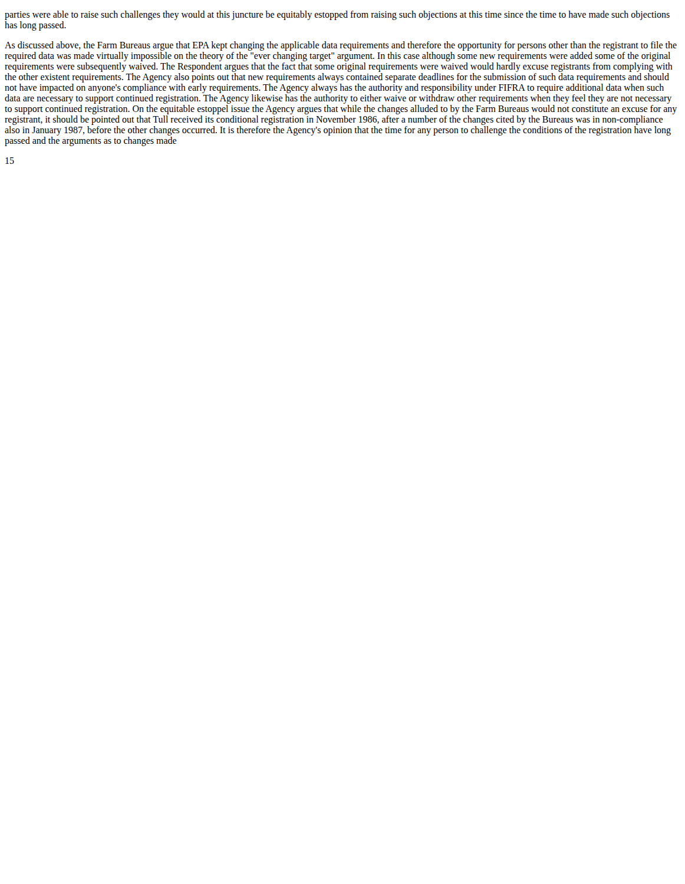parties were able to raise such challenges they would at this juncture be equitably estopped from raising such objections at this time since the time to have made such objections has long passed.
As discussed above, the Farm Bureaus argue that EPA kept changing the applicable data requirements and therefore the opportunity for persons other than the registrant to file the required data was made virtually impossible on the theory of the "ever changing target" argument. In this case although some new requirements were added some of the original requirements were subsequently waived. The Respondent argues that the fact that some original requirements were waived would hardly excuse registrants from complying with the other existent requirements. The Agency also points out that new requirements always contained separate deadlines for the submission of such data requirements and should not have impacted on anyone's compliance with early requirements. The Agency always has the authority and responsibility under FIFRA to require additional data when such data are necessary to support continued registration. The Agency likewise has the authority to either waive or withdraw other requirements when they feel they are not necessary to support continued registration. On the equitable estoppel issue the Agency argues that while the changes alluded to by the Farm Bureaus would not constitute an excuse for any registrant, it should be pointed out that Tull received its conditional registration in November 1986, after a number of the changes cited by the Bureaus was in non-compliance also in January 1987, before the other changes occurred. It is therefore the Agency's opinion that the time for any person to challenge the conditions of the registration have long passed and the arguments as to changes made
15